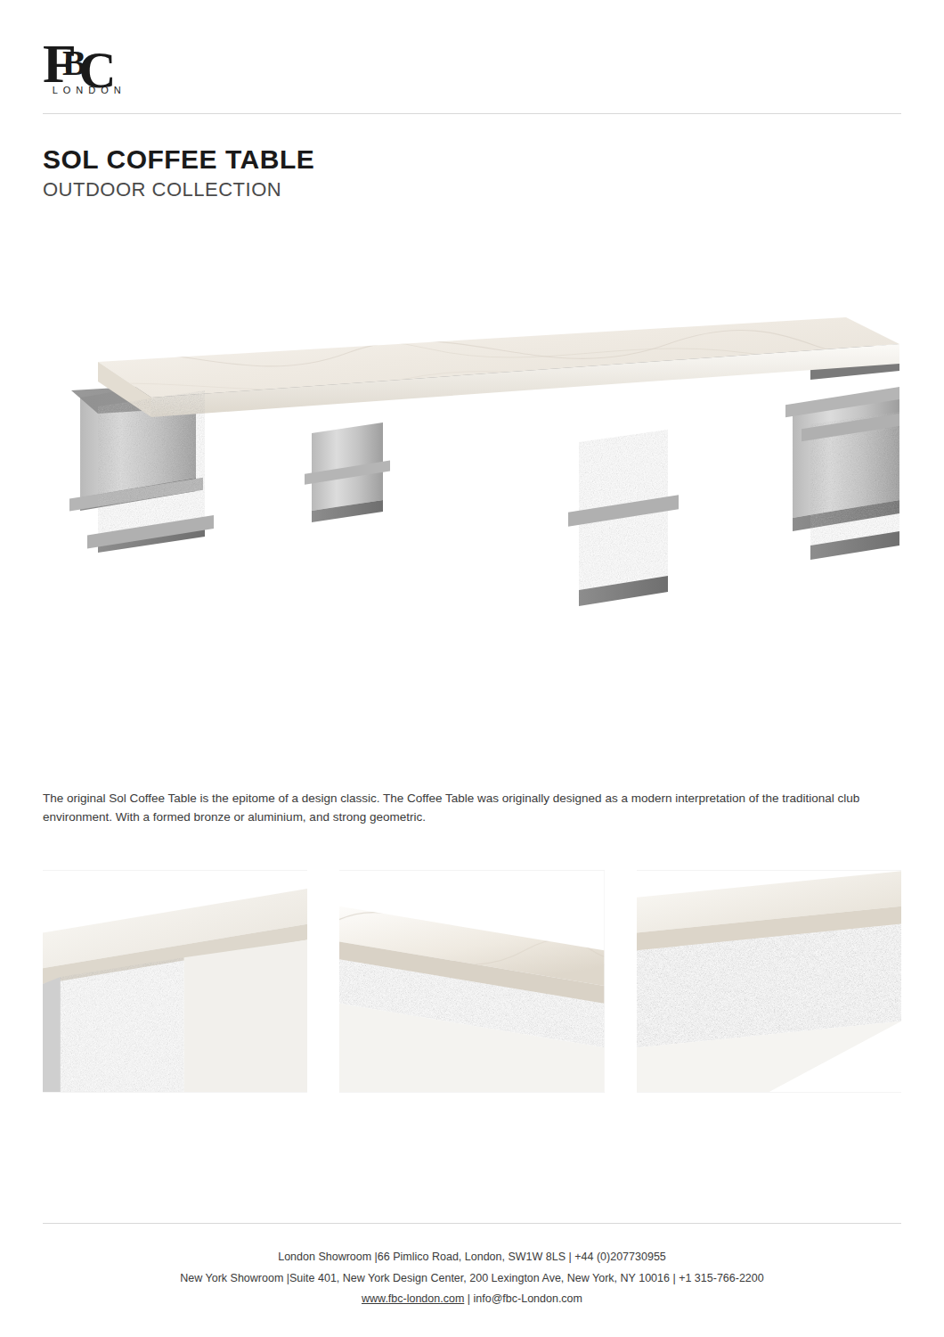FBC
LONDON
Sol Coffee Table
Outdoor Collection
The original Sol Coffee Table is the epitome of a design classic. The Coffee Table was originally designed as a modern interpretation of the traditional club environment. With a formed bronze or aluminium, and strong geometric.
London Showroom |66 Pimlico Road, London, SW1W 8LS | +44 (0)207730955 New York Showroom |Suite 401, New York Design Center, 200 Lexington Ave, New York, NY 10016 | +1 315-766-2200 www.fbc-london.com | info@fbc-London.com